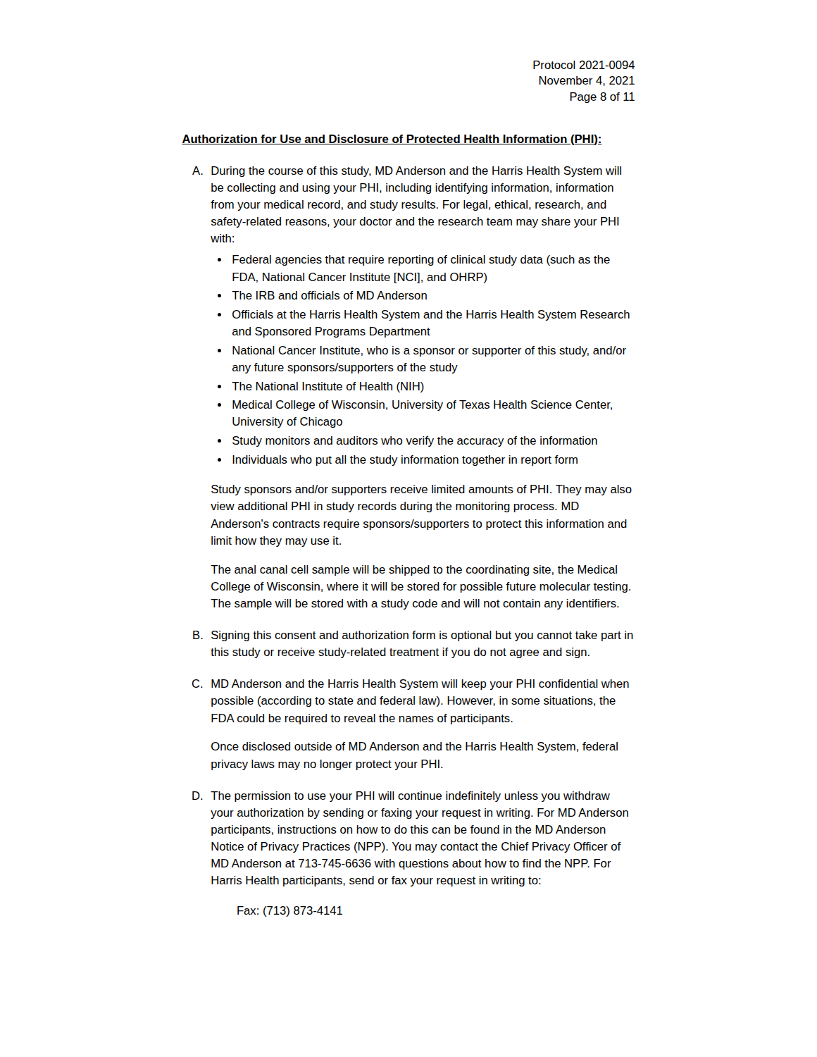Protocol 2021-0094
November 4, 2021
Page 8 of 11
Authorization for Use and Disclosure of Protected Health Information (PHI):
During the course of this study, MD Anderson and the Harris Health System will be collecting and using your PHI, including identifying information, information from your medical record, and study results. For legal, ethical, research, and safety-related reasons, your doctor and the research team may share your PHI with:
Federal agencies that require reporting of clinical study data (such as the FDA, National Cancer Institute [NCI], and OHRP)
The IRB and officials of MD Anderson
Officials at the Harris Health System and the Harris Health System Research and Sponsored Programs Department
National Cancer Institute, who is a sponsor or supporter of this study, and/or any future sponsors/supporters of the study
The National Institute of Health (NIH)
Medical College of Wisconsin, University of Texas Health Science Center, University of Chicago
Study monitors and auditors who verify the accuracy of the information
Individuals who put all the study information together in report form
Study sponsors and/or supporters receive limited amounts of PHI. They may also view additional PHI in study records during the monitoring process. MD Anderson's contracts require sponsors/supporters to protect this information and limit how they may use it.
The anal canal cell sample will be shipped to the coordinating site, the Medical College of Wisconsin, where it will be stored for possible future molecular testing. The sample will be stored with a study code and will not contain any identifiers.
Signing this consent and authorization form is optional but you cannot take part in this study or receive study-related treatment if you do not agree and sign.
MD Anderson and the Harris Health System will keep your PHI confidential when possible (according to state and federal law). However, in some situations, the FDA could be required to reveal the names of participants.
Once disclosed outside of MD Anderson and the Harris Health System, federal privacy laws may no longer protect your PHI.
The permission to use your PHI will continue indefinitely unless you withdraw your authorization by sending or faxing your request in writing. For MD Anderson participants, instructions on how to do this can be found in the MD Anderson Notice of Privacy Practices (NPP). You may contact the Chief Privacy Officer of MD Anderson at 713-745-6636 with questions about how to find the NPP. For Harris Health participants, send or fax your request in writing to:
Fax: (713) 873-4141